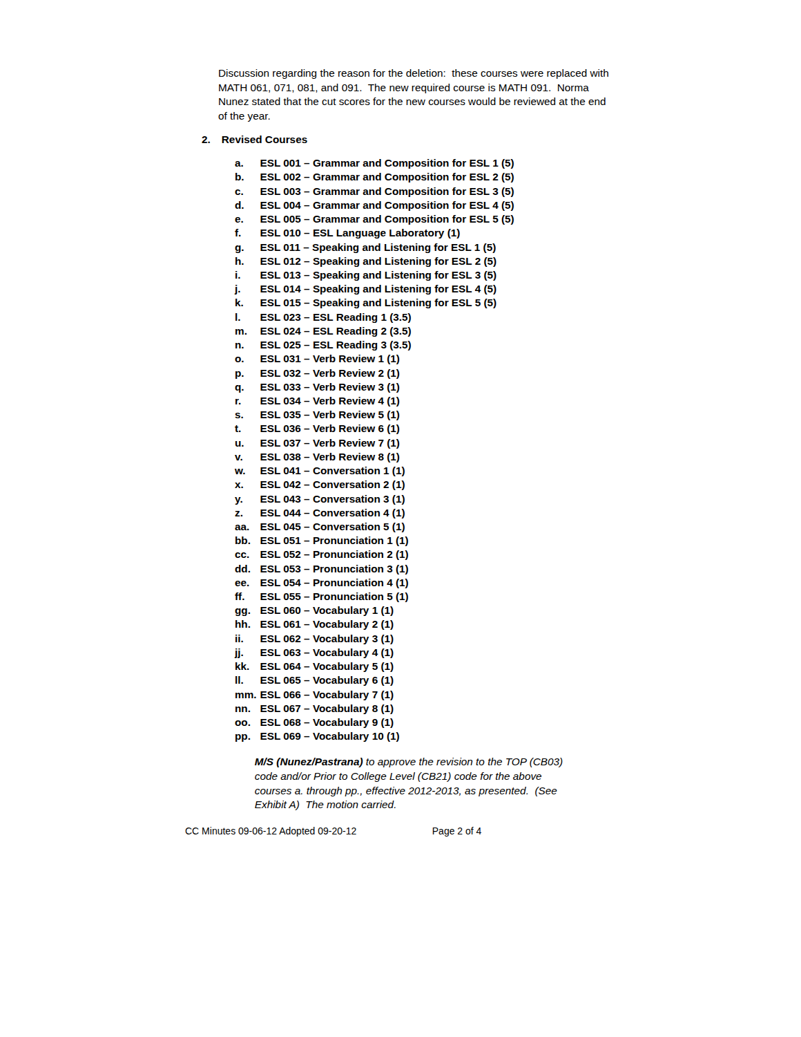Discussion regarding the reason for the deletion: these courses were replaced with MATH 061, 071, 081, and 091. The new required course is MATH 091. Norma Nunez stated that the cut scores for the new courses would be reviewed at the end of the year.
2. Revised Courses
a. ESL 001 – Grammar and Composition for ESL 1 (5)
b. ESL 002 – Grammar and Composition for ESL 2 (5)
c. ESL 003 – Grammar and Composition for ESL 3 (5)
d. ESL 004 – Grammar and Composition for ESL 4 (5)
e. ESL 005 – Grammar and Composition for ESL 5 (5)
f. ESL 010 – ESL Language Laboratory (1)
g. ESL 011 – Speaking and Listening for ESL 1 (5)
h. ESL 012 – Speaking and Listening for ESL 2 (5)
i. ESL 013 – Speaking and Listening for ESL 3 (5)
j. ESL 014 – Speaking and Listening for ESL 4 (5)
k. ESL 015 – Speaking and Listening for ESL 5 (5)
l. ESL 023 – ESL Reading 1 (3.5)
m. ESL 024 – ESL Reading 2 (3.5)
n. ESL 025 – ESL Reading 3 (3.5)
o. ESL 031 – Verb Review 1 (1)
p. ESL 032 – Verb Review 2 (1)
q. ESL 033 – Verb Review 3 (1)
r. ESL 034 – Verb Review 4 (1)
s. ESL 035 – Verb Review 5 (1)
t. ESL 036 – Verb Review 6 (1)
u. ESL 037 – Verb Review 7 (1)
v. ESL 038 – Verb Review 8 (1)
w. ESL 041 – Conversation 1 (1)
x. ESL 042 – Conversation 2 (1)
y. ESL 043 – Conversation 3 (1)
z. ESL 044 – Conversation 4 (1)
aa. ESL 045 – Conversation 5 (1)
bb. ESL 051 – Pronunciation 1 (1)
cc. ESL 052 – Pronunciation 2 (1)
dd. ESL 053 – Pronunciation 3 (1)
ee. ESL 054 – Pronunciation 4 (1)
ff. ESL 055 – Pronunciation 5 (1)
gg. ESL 060 – Vocabulary 1 (1)
hh. ESL 061 – Vocabulary 2 (1)
ii. ESL 062 – Vocabulary 3 (1)
jj. ESL 063 – Vocabulary 4 (1)
kk. ESL 064 – Vocabulary 5 (1)
ll. ESL 065 – Vocabulary 6 (1)
mm. ESL 066 – Vocabulary 7 (1)
nn. ESL 067 – Vocabulary 8 (1)
oo. ESL 068 – Vocabulary 9 (1)
pp. ESL 069 – Vocabulary 10 (1)
M/S (Nunez/Pastrana) to approve the revision to the TOP (CB03) code and/or Prior to College Level (CB21) code for the above courses a. through pp., effective 2012-2013, as presented. (See Exhibit A) The motion carried.
CC Minutes 09-06-12 Adopted 09-20-12 Page 2 of 4